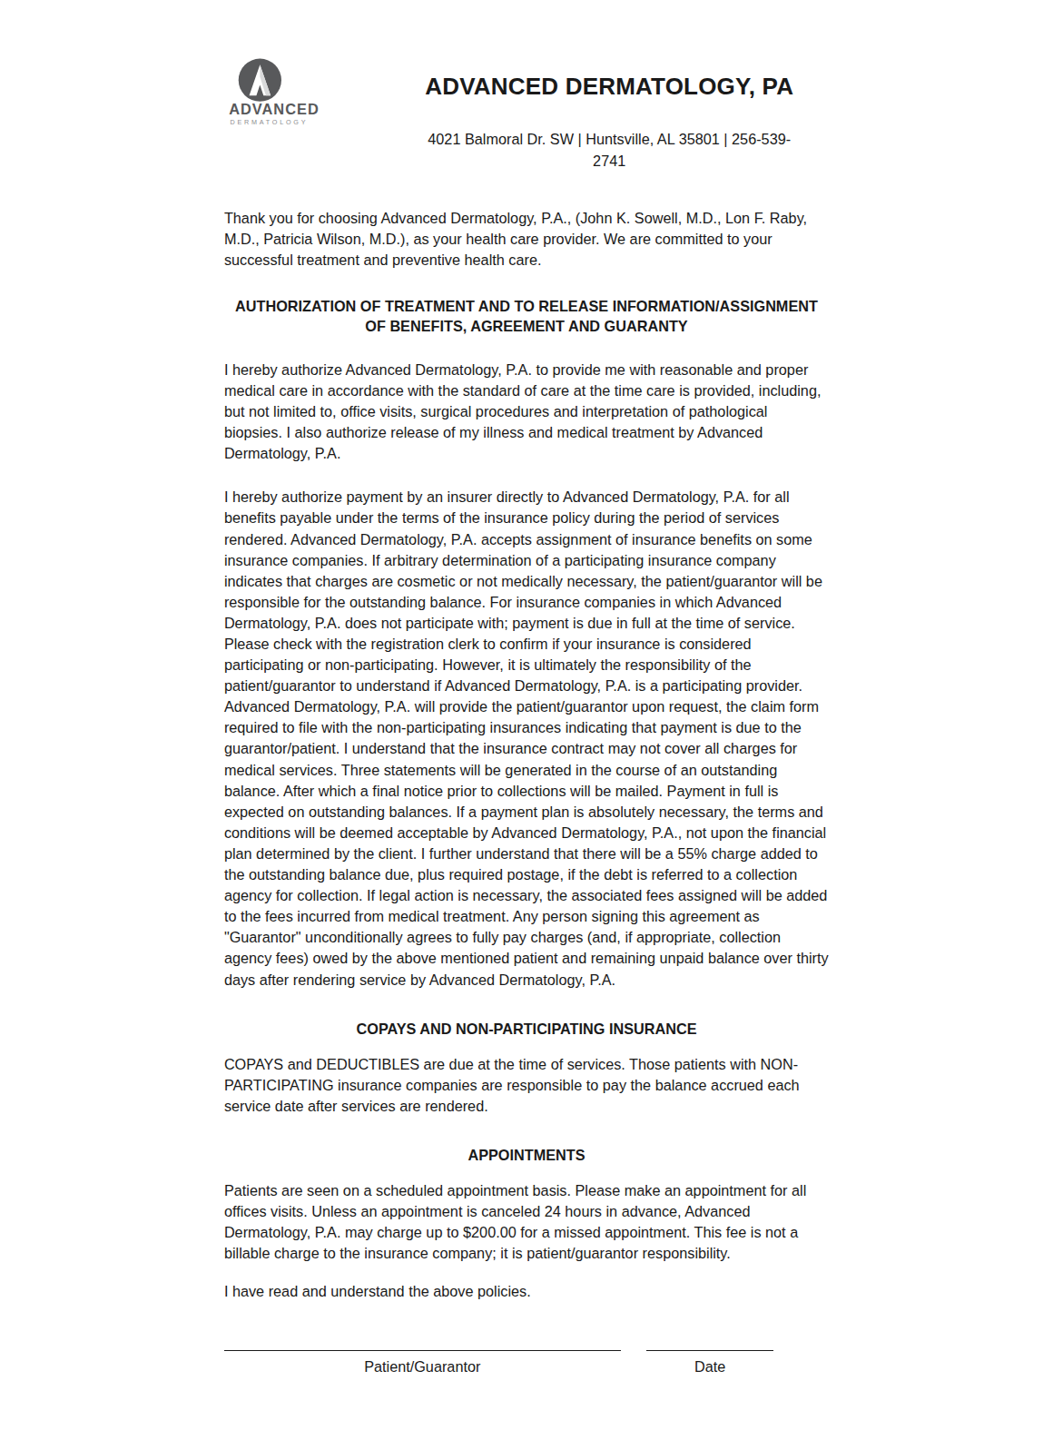ADVANCED DERMATOLOGY
ADVANCED DERMATOLOGY, PA
4021 Balmoral Dr. SW | Huntsville, AL 35801 | 256-539-2741
Thank you for choosing Advanced Dermatology, P.A., (John K. Sowell, M.D., Lon F. Raby, M.D., Patricia Wilson, M.D.), as your health care provider. We are committed to your successful treatment and preventive health care.
Authorization of Treatment and to Release Information/Assignment
of Benefits, Agreement and Guaranty
I hereby authorize Advanced Dermatology, P.A. to provide me with reasonable and proper medical care in accordance with the standard of care at the time care is provided, including, but not limited to, office visits, surgical procedures and interpretation of pathological biopsies. I also authorize release of my illness and medical treatment by Advanced Dermatology, P.A.
I hereby authorize payment by an insurer directly to Advanced Dermatology, P.A. for all benefits payable under the terms of the insurance policy during the period of services rendered. Advanced Dermatology, P.A. accepts assignment of insurance benefits on some insurance companies. If arbitrary determination of a participating insurance company indicates that charges are cosmetic or not medically necessary, the patient/guarantor will be responsible for the outstanding balance. For insurance companies in which Advanced Dermatology, P.A. does not participate with; payment is due in full at the time of service. Please check with the registration clerk to confirm if your insurance is considered participating or non-participating. However, it is ultimately the responsibility of the patient/guarantor to understand if Advanced Dermatology, P.A. is a participating provider. Advanced Dermatology, P.A. will provide the patient/guarantor upon request, the claim form required to file with the non-participating insurances indicating that payment is due to the guarantor/patient. I understand that the insurance contract may not cover all charges for medical services. Three statements will be generated in the course of an outstanding balance. After which a final notice prior to collections will be mailed. Payment in full is expected on outstanding balances. If a payment plan is absolutely necessary, the terms and conditions will be deemed acceptable by Advanced Dermatology, P.A., not upon the financial plan determined by the client. I further understand that there will be a 55% charge added to the outstanding balance due, plus required postage, if the debt is referred to a collection agency for collection. If legal action is necessary, the associated fees assigned will be added to the fees incurred from medical treatment. Any person signing this agreement as "Guarantor" unconditionally agrees to fully pay charges (and, if appropriate, collection agency fees) owed by the above mentioned patient and remaining unpaid balance over thirty days after rendering service by Advanced Dermatology, P.A.
Copays and Non-Participating Insurance
COPAYS and DEDUCTIBLES are due at the time of services. Those patients with NON-PARTICIPATING insurance companies are responsible to pay the balance accrued each service date after services are rendered.
Appointments
Patients are seen on a scheduled appointment basis. Please make an appointment for all offices visits. Unless an appointment is canceled 24 hours in advance, Advanced Dermatology, P.A. may charge up to $200.00 for a missed appointment. This fee is not a billable charge to the insurance company; it is patient/guarantor responsibility.
I have read and understand the above policies.
Patient/Guarantor
Date